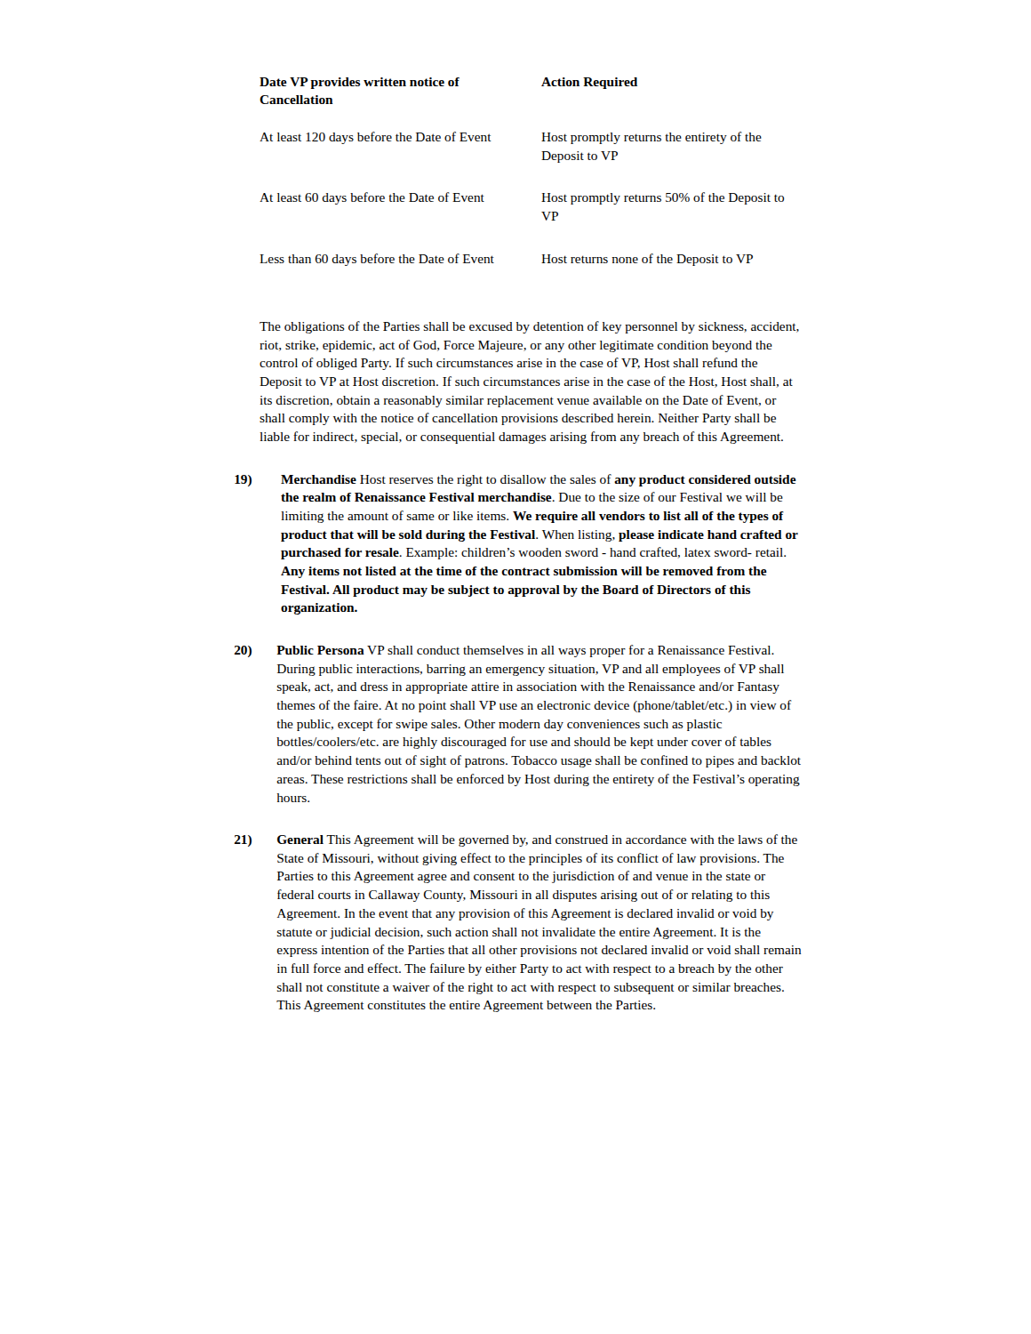| Date VP provides written notice of Cancellation | Action Required |
| --- | --- |
| At least 120 days before the Date of Event | Host promptly returns the entirety of the Deposit to VP |
| At least 60 days before the Date of Event | Host promptly returns 50% of the Deposit to VP |
| Less than 60 days before the Date of Event | Host returns none of the Deposit to VP |
The obligations of the Parties shall be excused by detention of key personnel by sickness, accident, riot, strike, epidemic, act of God, Force Majeure, or any other legitimate condition beyond the control of obliged Party. If such circumstances arise in the case of VP, Host shall refund the Deposit to VP at Host discretion. If such circumstances arise in the case of the Host, Host shall, at its discretion, obtain a reasonably similar replacement venue available on the Date of Event, or shall comply with the notice of cancellation provisions described herein. Neither Party shall be liable for indirect, special, or consequential damages arising from any breach of this Agreement.
19)
Merchandise Host reserves the right to disallow the sales of any product considered outside the realm of Renaissance Festival merchandise. Due to the size of our Festival we will be limiting the amount of same or like items. We require all vendors to list all of the types of product that will be sold during the Festival. When listing, please indicate hand crafted or purchased for resale. Example: children’s wooden sword - hand crafted, latex sword- retail. Any items not listed at the time of the contract submission will be removed from the Festival. All product may be subject to approval by the Board of Directors of this organization.
20)
Public Persona VP shall conduct themselves in all ways proper for a Renaissance Festival. During public interactions, barring an emergency situation, VP and all employees of VP shall speak, act, and dress in appropriate attire in association with the Renaissance and/or Fantasy themes of the faire. At no point shall VP use an electronic device (phone/tablet/etc.) in view of the public, except for swipe sales. Other modern day conveniences such as plastic bottles/coolers/etc. are highly discouraged for use and should be kept under cover of tables and/or behind tents out of sight of patrons. Tobacco usage shall be confined to pipes and backlot areas. These restrictions shall be enforced by Host during the entirety of the Festival’s operating hours.
21)
General This Agreement will be governed by, and construed in accordance with the laws of the State of Missouri, without giving effect to the principles of its conflict of law provisions. The Parties to this Agreement agree and consent to the jurisdiction of and venue in the state or federal courts in Callaway County, Missouri in all disputes arising out of or relating to this Agreement. In the event that any provision of this Agreement is declared invalid or void by statute or judicial decision, such action shall not invalidate the entire Agreement. It is the express intention of the Parties that all other provisions not declared invalid or void shall remain in full force and effect. The failure by either Party to act with respect to a breach by the other shall not constitute a waiver of the right to act with respect to subsequent or similar breaches. This Agreement constitutes the entire Agreement between the Parties.